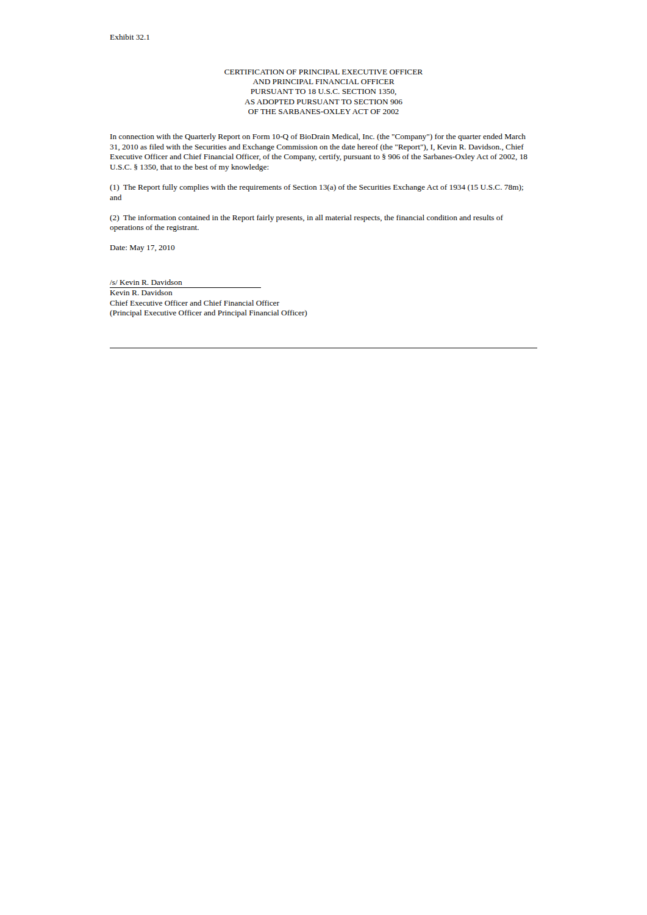Exhibit 32.1
CERTIFICATION OF PRINCIPAL EXECUTIVE OFFICER
AND PRINCIPAL FINANCIAL OFFICER
PURSUANT TO 18 U.S.C. SECTION 1350,
AS ADOPTED PURSUANT TO SECTION 906
OF THE SARBANES-OXLEY ACT OF 2002
In connection with the Quarterly Report on Form 10-Q of BioDrain Medical, Inc. (the "Company") for the quarter ended March 31, 2010 as filed with the Securities and Exchange Commission on the date hereof (the "Report"), I, Kevin R. Davidson., Chief Executive Officer and Chief Financial Officer, of the Company, certify, pursuant to § 906 of the Sarbanes-Oxley Act of 2002, 18 U.S.C. § 1350, that to the best of my knowledge:
(1) The Report fully complies with the requirements of Section 13(a) of the Securities Exchange Act of 1934 (15 U.S.C. 78m); and
(2) The information contained in the Report fairly presents, in all material respects, the financial condition and results of operations of the registrant.
Date: May 17, 2010
/s/ Kevin R. Davidson
Kevin R. Davidson
Chief Executive Officer and Chief Financial Officer
(Principal Executive Officer and Principal Financial Officer)